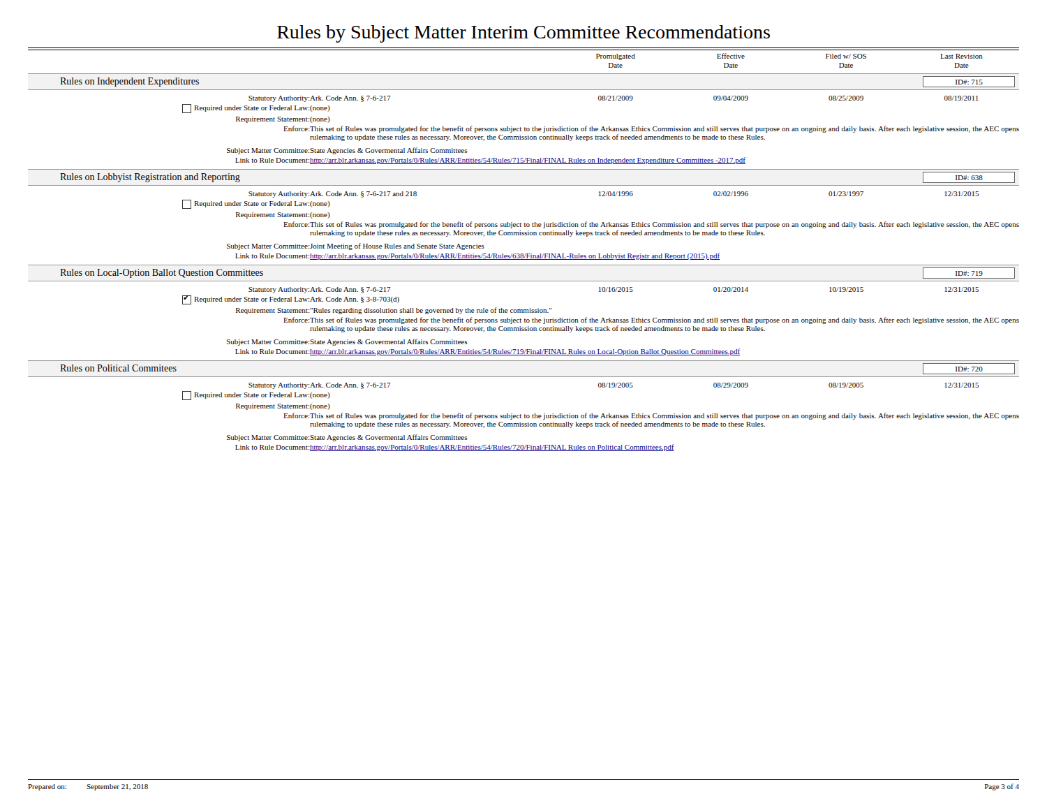Rules by Subject Matter Interim Committee Recommendations
| | Promulgated Date | Effective Date | Filed w/ SOS Date | Last Revision Date |
Rules on Independent Expenditures ID#: 715
| Statutory Authority: | Ark. Code Ann. § 7-6-217 | 08/21/2009 | 09/04/2009 | 08/25/2009 | 08/19/2011 |
| Required under State or Federal Law: | (none) |
| Requirement Statement: | (none) |
| Enforce: | This set of Rules was promulgated for the benefit of persons subject to the jurisdiction of the Arkansas Ethics Commission and still serves that purpose on an ongoing and daily basis. After each legislative session, the AEC opens rulemaking to update these rules as necessary. Moreover, the Commission continually keeps track of needed amendments to be made to these Rules. |
| Subject Matter Committee: | State Agencies & Govermental Affairs Committees |
| Link to Rule Document: | http://arr.blr.arkansas.gov/Portals/0/Rules/ARR/Entities/54/Rules/715/Final/FINAL Rules on Independent Expenditure Committees -2017.pdf |
Rules on Lobbyist Registration and Reporting ID#: 638
| Statutory Authority: | Ark. Code Ann. § 7-6-217 and 218 | 12/04/1996 | 02/02/1996 | 01/23/1997 | 12/31/2015 |
| Required under State or Federal Law: | (none) |
| Requirement Statement: | (none) |
| Enforce: | This set of Rules was promulgated for the benefit of persons subject to the jurisdiction of the Arkansas Ethics Commission and still serves that purpose on an ongoing and daily basis. After each legislative session, the AEC opens rulemaking to update these rules as necessary. Moreover, the Commission continually keeps track of needed amendments to be made to these Rules. |
| Subject Matter Committee: | Joint Meeting of House Rules and Senate State Agencies |
| Link to Rule Document: | http://arr.blr.arkansas.gov/Portals/0/Rules/ARR/Entities/54/Rules/638/Final/FINAL-Rules on Lobbyist Registr and Report (2015).pdf |
Rules on Local-Option Ballot Question Committees ID#: 719
| Statutory Authority: | Ark. Code Ann. § 7-6-217 | 10/16/2015 | 01/20/2014 | 10/19/2015 | 12/31/2015 |
| Required under State or Federal Law: | Ark. Code Ann. § 3-8-703(d) |
| Requirement Statement: | "Rules regarding dissolution shall be governed by the rule of the commission." |
| Enforce: | This set of Rules was promulgated for the benefit of persons subject to the jurisdiction of the Arkansas Ethics Commission and still serves that purpose on an ongoing and daily basis. After each legislative session, the AEC opens rulemaking to update these rules as necessary. Moreover, the Commission continually keeps track of needed amendments to be made to these Rules. |
| Subject Matter Committee: | State Agencies & Govermental Affairs Committees |
| Link to Rule Document: | http://arr.blr.arkansas.gov/Portals/0/Rules/ARR/Entities/54/Rules/719/Final/FINAL Rules on Local-Option Ballot Question Committees.pdf |
Rules on Political Commitees ID#: 720
| Statutory Authority: | Ark. Code Ann. § 7-6-217 | 08/19/2005 | 08/29/2009 | 08/19/2005 | 12/31/2015 |
| Required under State or Federal Law: | (none) |
| Requirement Statement: | (none) |
| Enforce: | This set of Rules was promulgated for the benefit of persons subject to the jurisdiction of the Arkansas Ethics Commission and still serves that purpose on an ongoing and daily basis. After each legislative session, the AEC opens rulemaking to update these rules as necessary. Moreover, the Commission continually keeps track of needed amendments to be made to these Rules. |
| Subject Matter Committee: | State Agencies & Govermental Affairs Committees |
| Link to Rule Document: | http://arr.blr.arkansas.gov/Portals/0/Rules/ARR/Entities/54/Rules/720/Final/FINAL Rules on Political Committees.pdf |
Prepared on: September 21, 2018
Page 3 of 4